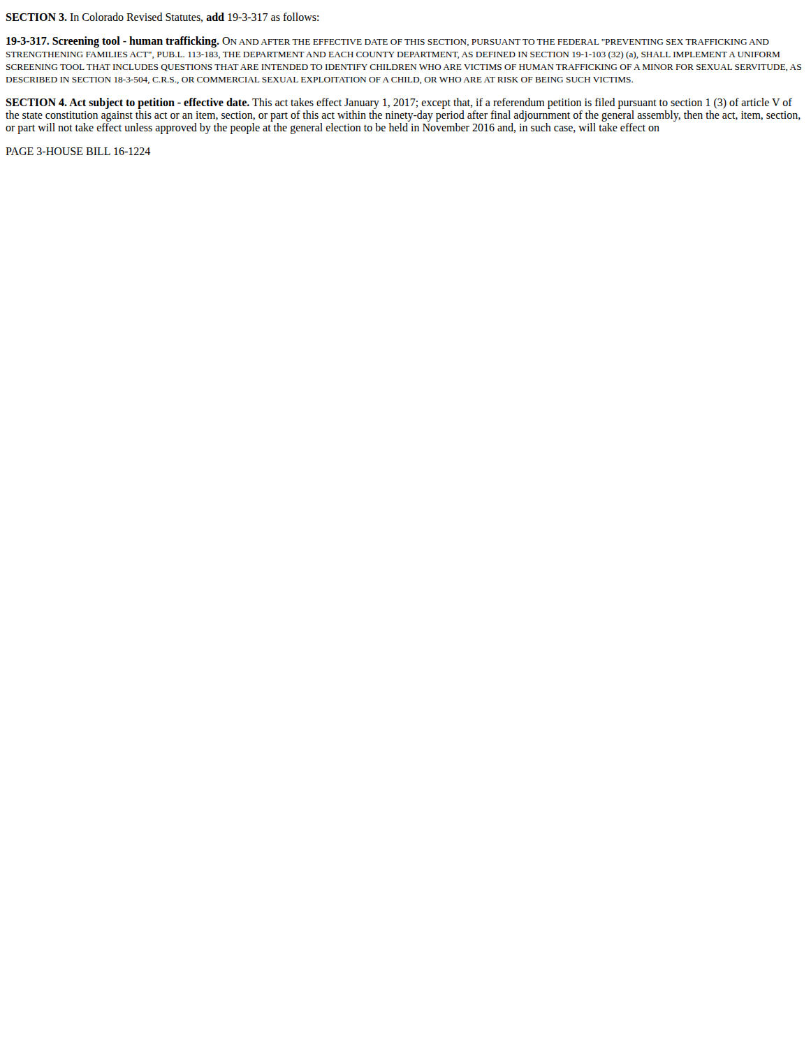SECTION 3. In Colorado Revised Statutes, add 19-3-317 as follows:
19-3-317. Screening tool - human trafficking. ON AND AFTER THE EFFECTIVE DATE OF THIS SECTION, PURSUANT TO THE FEDERAL "PREVENTING SEX TRAFFICKING AND STRENGTHENING FAMILIES ACT", PUB.L. 113-183, THE DEPARTMENT AND EACH COUNTY DEPARTMENT, AS DEFINED IN SECTION 19-1-103 (32) (a), SHALL IMPLEMENT A UNIFORM SCREENING TOOL THAT INCLUDES QUESTIONS THAT ARE INTENDED TO IDENTIFY CHILDREN WHO ARE VICTIMS OF HUMAN TRAFFICKING OF A MINOR FOR SEXUAL SERVITUDE, AS DESCRIBED IN SECTION 18-3-504, C.R.S., OR COMMERCIAL SEXUAL EXPLOITATION OF A CHILD, OR WHO ARE AT RISK OF BEING SUCH VICTIMS.
SECTION 4. Act subject to petition - effective date. This act takes effect January 1, 2017; except that, if a referendum petition is filed pursuant to section 1 (3) of article V of the state constitution against this act or an item, section, or part of this act within the ninety-day period after final adjournment of the general assembly, then the act, item, section, or part will not take effect unless approved by the people at the general election to be held in November 2016 and, in such case, will take effect on
PAGE 3-HOUSE BILL 16-1224